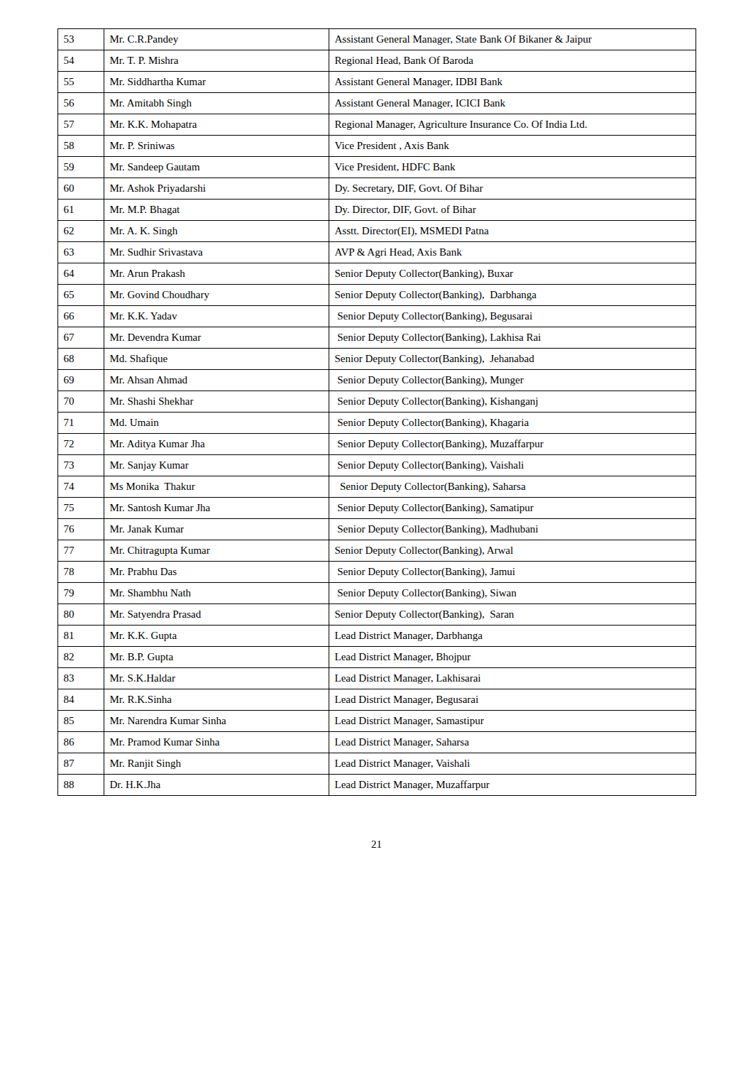| 53 | Mr. C.R.Pandey | Assistant General Manager, State Bank Of Bikaner & Jaipur |
| 54 | Mr. T. P. Mishra | Regional Head, Bank Of Baroda |
| 55 | Mr. Siddhartha Kumar | Assistant General Manager, IDBI Bank |
| 56 | Mr. Amitabh Singh | Assistant General Manager, ICICI Bank |
| 57 | Mr. K.K. Mohapatra | Regional Manager, Agriculture Insurance Co. Of India Ltd. |
| 58 | Mr. P. Sriniwas | Vice President , Axis Bank |
| 59 | Mr. Sandeep Gautam | Vice President, HDFC Bank |
| 60 | Mr. Ashok Priyadarshi | Dy. Secretary, DIF, Govt. Of Bihar |
| 61 | Mr. M.P. Bhagat | Dy. Director, DIF, Govt. of Bihar |
| 62 | Mr. A. K. Singh | Asstt. Director(EI), MSMEDI Patna |
| 63 | Mr. Sudhir Srivastava | AVP & Agri Head, Axis Bank |
| 64 | Mr. Arun Prakash | Senior Deputy Collector(Banking), Buxar |
| 65 | Mr. Govind Choudhary | Senior Deputy Collector(Banking), Darbhanga |
| 66 | Mr. K.K. Yadav | Senior Deputy Collector(Banking), Begusarai |
| 67 | Mr. Devendra Kumar | Senior Deputy Collector(Banking), Lakhisa Rai |
| 68 | Md. Shafique | Senior Deputy Collector(Banking), Jehanabad |
| 69 | Mr. Ahsan Ahmad | Senior Deputy Collector(Banking), Munger |
| 70 | Mr. Shashi Shekhar | Senior Deputy Collector(Banking), Kishanganj |
| 71 | Md. Umain | Senior Deputy Collector(Banking), Khagaria |
| 72 | Mr. Aditya Kumar Jha | Senior Deputy Collector(Banking), Muzaffarpur |
| 73 | Mr. Sanjay Kumar | Senior Deputy Collector(Banking), Vaishali |
| 74 | Ms Monika Thakur | Senior Deputy Collector(Banking), Saharsa |
| 75 | Mr. Santosh Kumar Jha | Senior Deputy Collector(Banking), Samatipur |
| 76 | Mr. Janak Kumar | Senior Deputy Collector(Banking), Madhubani |
| 77 | Mr. Chitragupta Kumar | Senior Deputy Collector(Banking), Arwal |
| 78 | Mr. Prabhu Das | Senior Deputy Collector(Banking), Jamui |
| 79 | Mr. Shambhu Nath | Senior Deputy Collector(Banking), Siwan |
| 80 | Mr. Satyendra Prasad | Senior Deputy Collector(Banking), Saran |
| 81 | Mr. K.K. Gupta | Lead District Manager, Darbhanga |
| 82 | Mr. B.P. Gupta | Lead District Manager, Bhojpur |
| 83 | Mr. S.K.Haldar | Lead District Manager, Lakhisarai |
| 84 | Mr. R.K.Sinha | Lead District Manager, Begusarai |
| 85 | Mr. Narendra Kumar Sinha | Lead District Manager, Samastipur |
| 86 | Mr. Pramod Kumar Sinha | Lead District Manager, Saharsa |
| 87 | Mr. Ranjit Singh | Lead District Manager, Vaishali |
| 88 | Dr. H.K.Jha | Lead District Manager, Muzaffarpur |
21